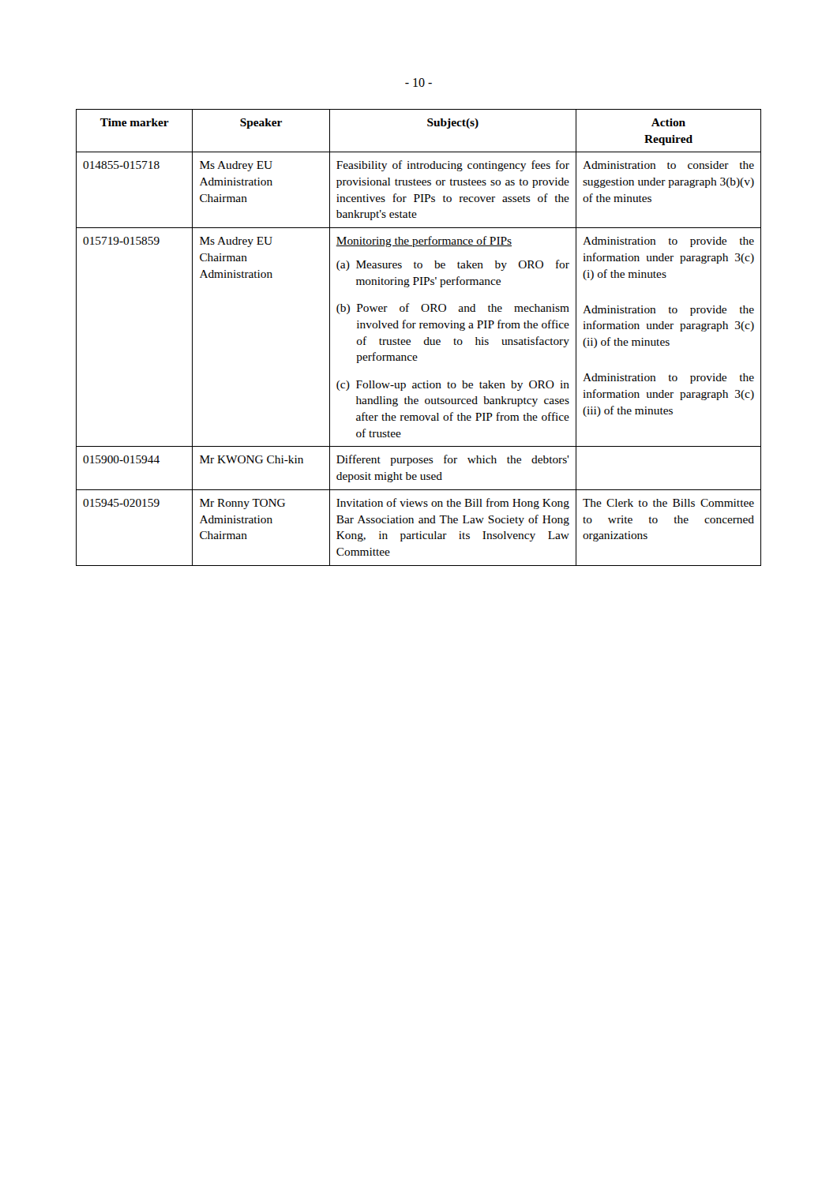- 10 -
| Time marker | Speaker | Subject(s) | Action Required |
| --- | --- | --- | --- |
| 014855-015718 | Ms Audrey EU Administration Chairman | Feasibility of introducing contingency fees for provisional trustees or trustees so as to provide incentives for PIPs to recover assets of the bankrupt's estate | Administration to consider the suggestion under paragraph 3(b)(v) of the minutes |
| 015719-015859 | Ms Audrey EU Chairman Administration | Monitoring the performance of PIPs (a) Measures to be taken by ORO for monitoring PIPs' performance (b) Power of ORO and the mechanism involved for removing a PIP from the office of trustee due to his unsatisfactory performance (c) Follow-up action to be taken by ORO in handling the outsourced bankruptcy cases after the removal of the PIP from the office of trustee | Administration to provide the information under paragraph 3(c)(i) of the minutes Administration to provide the information under paragraph 3(c)(ii) of the minutes Administration to provide the information under paragraph 3(c)(iii) of the minutes |
| 015900-015944 | Mr KWONG Chi-kin | Different purposes for which the debtors' deposit might be used | |
| 015945-020159 | Mr Ronny TONG Administration Chairman | Invitation of views on the Bill from Hong Kong Bar Association and The Law Society of Hong Kong, in particular its Insolvency Law Committee | The Clerk to the Bills Committee to write to the concerned organizations |